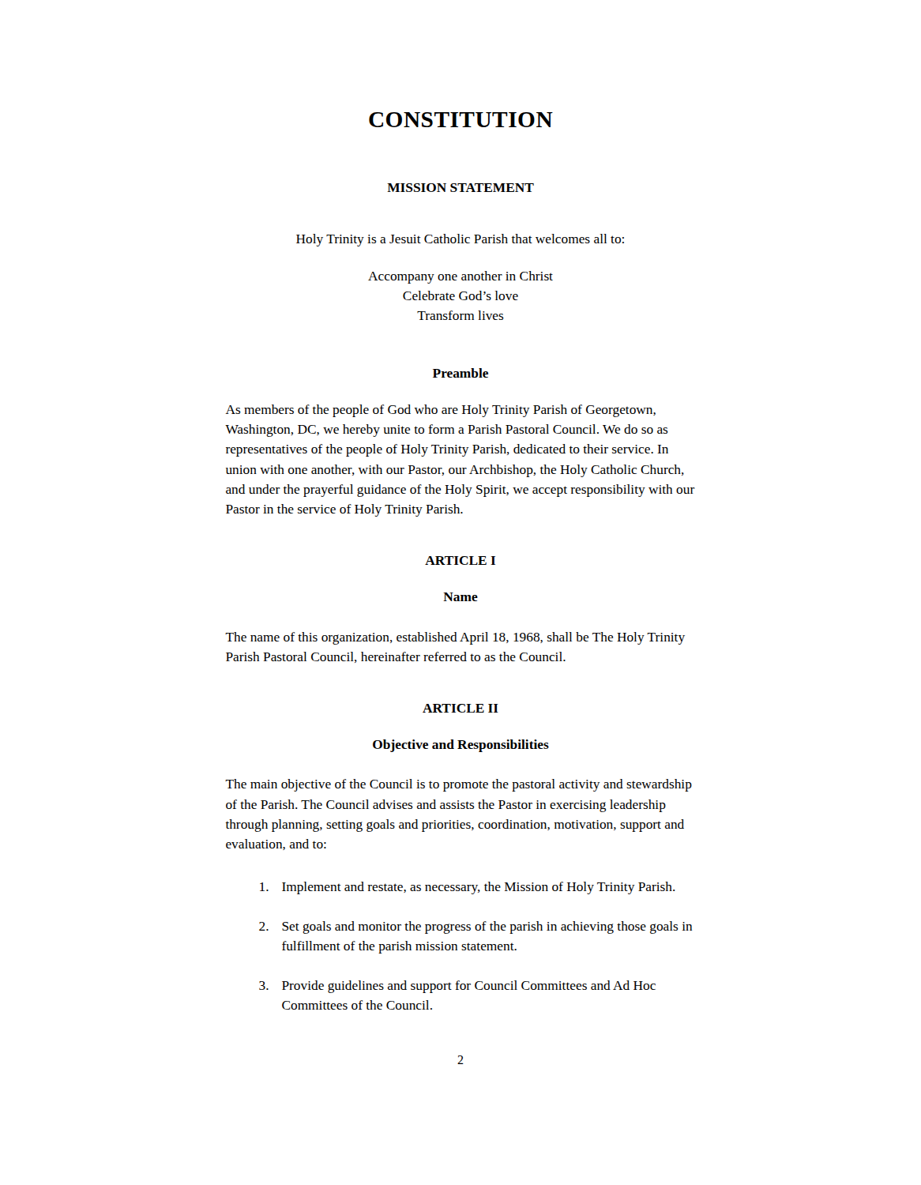CONSTITUTION
MISSION STATEMENT
Holy Trinity is a Jesuit Catholic Parish that welcomes all to:
Accompany one another in Christ
Celebrate God’s love
Transform lives
Preamble
As members of the people of God who are Holy Trinity Parish of Georgetown, Washington, DC, we hereby unite to form a Parish Pastoral Council. We do so as representatives of the people of Holy Trinity Parish, dedicated to their service. In union with one another, with our Pastor, our Archbishop, the Holy Catholic Church, and under the prayerful guidance of the Holy Spirit, we accept responsibility with our Pastor in the service of Holy Trinity Parish.
ARTICLE I
Name
The name of this organization, established April 18, 1968, shall be The Holy Trinity Parish Pastoral Council, hereinafter referred to as the Council.
ARTICLE II
Objective and Responsibilities
The main objective of the Council is to promote the pastoral activity and stewardship of the Parish. The Council advises and assists the Pastor in exercising leadership through planning, setting goals and priorities, coordination, motivation, support and evaluation, and to:
Implement and restate, as necessary, the Mission of Holy Trinity Parish.
Set goals and monitor the progress of the parish in achieving those goals in fulfillment of the parish mission statement.
Provide guidelines and support for Council Committees and Ad Hoc Committees of the Council.
2